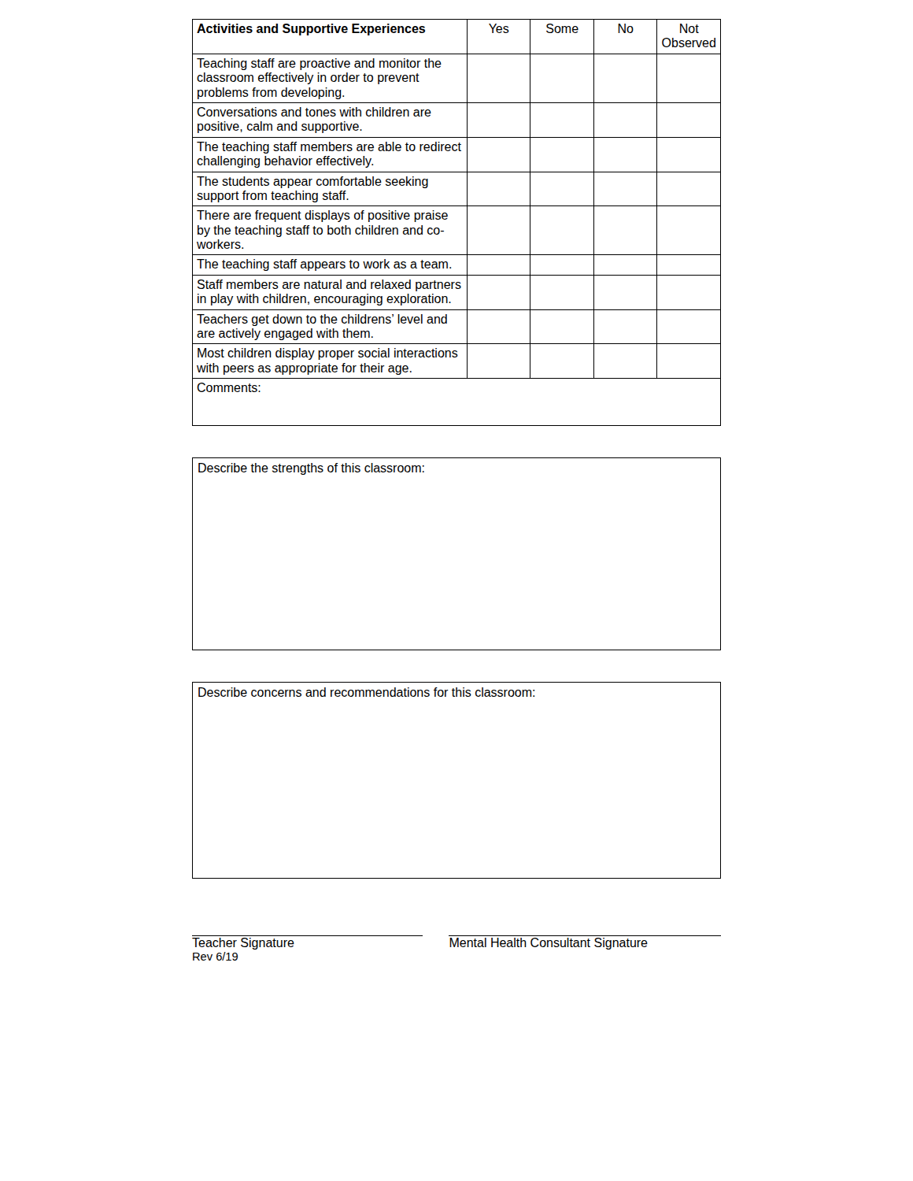| Activities and Supportive Experiences | Yes | Some | No | Not Observed |
| --- | --- | --- | --- | --- |
| Teaching staff are proactive and monitor the classroom effectively in order to prevent problems from developing. | | | | |
| Conversations and tones with children are positive, calm and supportive. | | | | |
| The teaching staff members are able to redirect challenging behavior effectively. | | | | |
| The students appear comfortable seeking support from teaching staff. | | | | |
| There are frequent displays of positive praise by the teaching staff to both children and co-workers. | | | | |
| The teaching staff appears to work as a team. | | | | |
| Staff members are natural and relaxed partners in play with children, encouraging exploration. | | | | |
| Teachers get down to the childrens’ level and are actively engaged with them. | | | | |
| Most children display proper social interactions with peers as appropriate for their age. | | | | |
| Comments: |
Describe the strengths of this classroom:
Describe concerns and recommendations for this classroom:
| Teacher Signature | | Mental Health Consultant Signature |
Rev 6/19